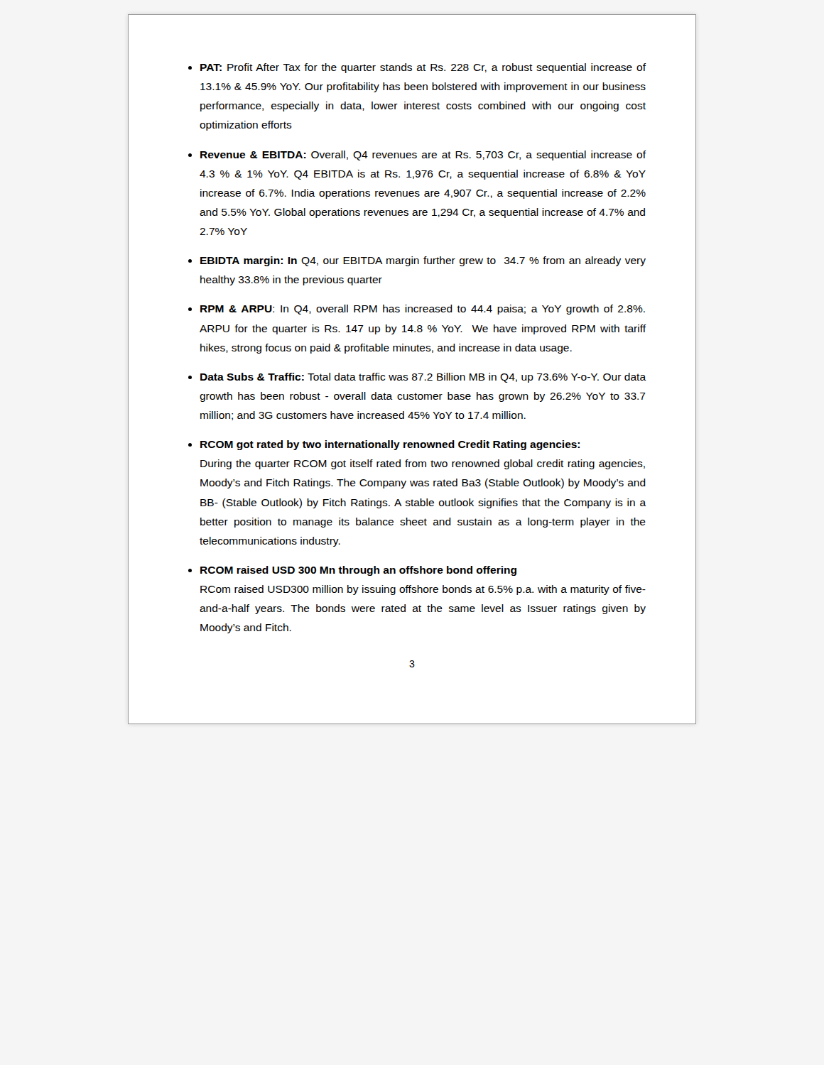PAT: Profit After Tax for the quarter stands at Rs. 228 Cr, a robust sequential increase of 13.1% & 45.9% YoY. Our profitability has been bolstered with improvement in our business performance, especially in data, lower interest costs combined with our ongoing cost optimization efforts
Revenue & EBITDA: Overall, Q4 revenues are at Rs. 5,703 Cr, a sequential increase of 4.3 % & 1% YoY. Q4 EBITDA is at Rs. 1,976 Cr, a sequential increase of 6.8% & YoY increase of 6.7%. India operations revenues are 4,907 Cr., a sequential increase of 2.2% and 5.5% YoY. Global operations revenues are 1,294 Cr, a sequential increase of 4.7% and 2.7% YoY
EBIDTA margin: In Q4, our EBITDA margin further grew to 34.7 % from an already very healthy 33.8% in the previous quarter
RPM & ARPU: In Q4, overall RPM has increased to 44.4 paisa; a YoY growth of 2.8%. ARPU for the quarter is Rs. 147 up by 14.8 % YoY. We have improved RPM with tariff hikes, strong focus on paid & profitable minutes, and increase in data usage.
Data Subs & Traffic: Total data traffic was 87.2 Billion MB in Q4, up 73.6% Y-o-Y. Our data growth has been robust - overall data customer base has grown by 26.2% YoY to 33.7 million; and 3G customers have increased 45% YoY to 17.4 million.
RCOM got rated by two internationally renowned Credit Rating agencies:
During the quarter RCOM got itself rated from two renowned global credit rating agencies, Moody’s and Fitch Ratings. The Company was rated Ba3 (Stable Outlook) by Moody’s and BB- (Stable Outlook) by Fitch Ratings. A stable outlook signifies that the Company is in a better position to manage its balance sheet and sustain as a long-term player in the telecommunications industry.
RCOM raised USD 300 Mn through an offshore bond offering
RCom raised USD300 million by issuing offshore bonds at 6.5% p.a. with a maturity of five-and-a-half years. The bonds were rated at the same level as Issuer ratings given by Moody’s and Fitch.
3